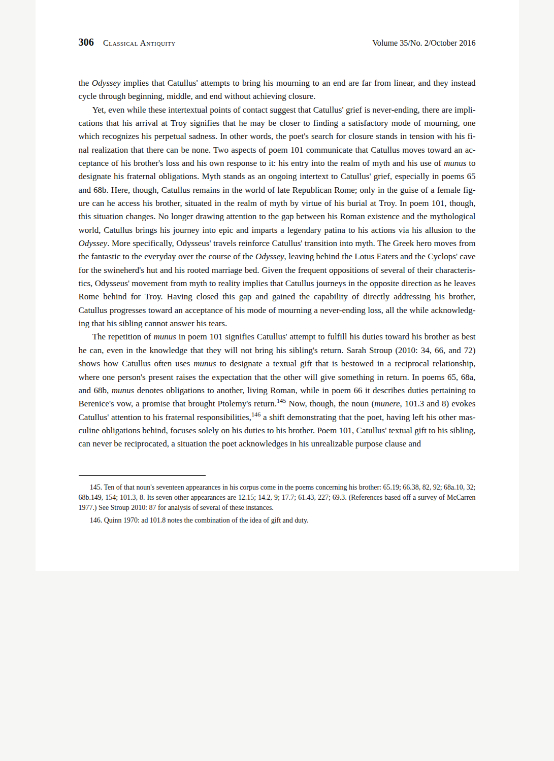306 Classical Antiquity Volume 35/No. 2/October 2016
the Odyssey implies that Catullus' attempts to bring his mourning to an end are far from linear, and they instead cycle through beginning, middle, and end without achieving closure.
Yet, even while these intertextual points of contact suggest that Catullus' grief is never-ending, there are implications that his arrival at Troy signifies that he may be closer to finding a satisfactory mode of mourning, one which recognizes his perpetual sadness. In other words, the poet's search for closure stands in tension with his final realization that there can be none. Two aspects of poem 101 communicate that Catullus moves toward an acceptance of his brother's loss and his own response to it: his entry into the realm of myth and his use of munus to designate his fraternal obligations. Myth stands as an ongoing intertext to Catullus' grief, especially in poems 65 and 68b. Here, though, Catullus remains in the world of late Republican Rome; only in the guise of a female figure can he access his brother, situated in the realm of myth by virtue of his burial at Troy. In poem 101, though, this situation changes. No longer drawing attention to the gap between his Roman existence and the mythological world, Catullus brings his journey into epic and imparts a legendary patina to his actions via his allusion to the Odyssey. More specifically, Odysseus' travels reinforce Catullus' transition into myth. The Greek hero moves from the fantastic to the everyday over the course of the Odyssey, leaving behind the Lotus Eaters and the Cyclops' cave for the swineherd's hut and his rooted marriage bed. Given the frequent oppositions of several of their characteristics, Odysseus' movement from myth to reality implies that Catullus journeys in the opposite direction as he leaves Rome behind for Troy. Having closed this gap and gained the capability of directly addressing his brother, Catullus progresses toward an acceptance of his mode of mourning a never-ending loss, all the while acknowledging that his sibling cannot answer his tears.
The repetition of munus in poem 101 signifies Catullus' attempt to fulfill his duties toward his brother as best he can, even in the knowledge that they will not bring his sibling's return. Sarah Stroup (2010: 34, 66, and 72) shows how Catullus often uses munus to designate a textual gift that is bestowed in a reciprocal relationship, where one person's present raises the expectation that the other will give something in return. In poems 65, 68a, and 68b, munus denotes obligations to another, living Roman, while in poem 66 it describes duties pertaining to Berenice's vow, a promise that brought Ptolemy's return.145 Now, though, the noun (munere, 101.3 and 8) evokes Catullus' attention to his fraternal responsibilities,146 a shift demonstrating that the poet, having left his other masculine obligations behind, focuses solely on his duties to his brother. Poem 101, Catullus' textual gift to his sibling, can never be reciprocated, a situation the poet acknowledges in his unrealizable purpose clause and
145. Ten of that noun's seventeen appearances in his corpus come in the poems concerning his brother: 65.19; 66.38, 82, 92; 68a.10, 32; 68b.149, 154; 101.3, 8. Its seven other appearances are 12.15; 14.2, 9; 17.7; 61.43, 227; 69.3. (References based off a survey of McCarren 1977.) See Stroup 2010: 87 for analysis of several of these instances.
146. Quinn 1970: ad 101.8 notes the combination of the idea of gift and duty.